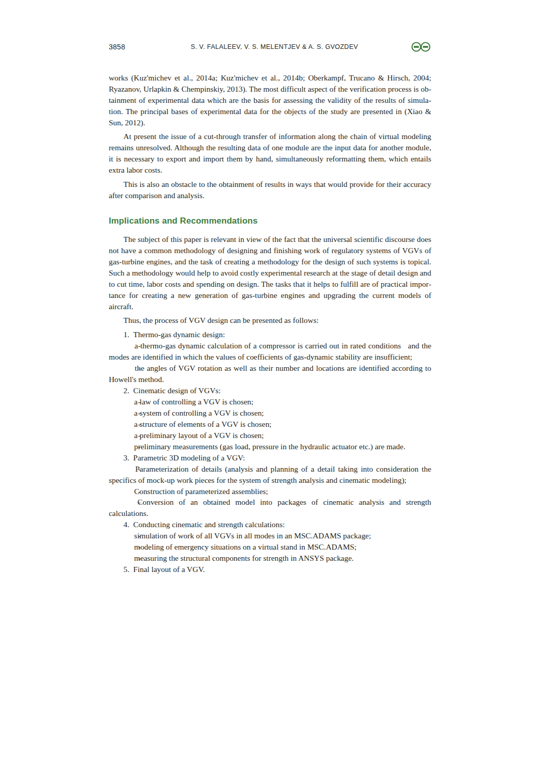3858
S. V. FALALEEV, V. S. MELENTJEV & A. S. GVOZDEV
works (Kuz'michev et al., 2014a; Kuz'michev et al., 2014b; Oberkampf, Trucano & Hirsch, 2004; Ryazanov, Urlapkin & Chempinskiy, 2013). The most difficult aspect of the verification process is obtainment of experimental data which are the basis for assessing the validity of the results of simulation. The principal bases of experimental data for the objects of the study are presented in (Xiao & Sun, 2012).
At present the issue of a cut-through transfer of information along the chain of virtual modeling remains unresolved. Although the resulting data of one module are the input data for another module, it is necessary to export and import them by hand, simultaneously reformatting them, which entails extra labor costs.
This is also an obstacle to the obtainment of results in ways that would provide for their accuracy after comparison and analysis.
Implications and Recommendations
The subject of this paper is relevant in view of the fact that the universal scientific discourse does not have a common methodology of designing and finishing work of regulatory systems of VGVs of gas-turbine engines, and the task of creating a methodology for the design of such systems is topical. Such a methodology would help to avoid costly experimental research at the stage of detail design and to cut time, labor costs and spending on design. The tasks that it helps to fulfill are of practical importance for creating a new generation of gas-turbine engines and upgrading the current models of aircraft.
Thus, the process of VGV design can be presented as follows:
1. Thermo-gas dynamic design:
- a thermo-gas dynamic calculation of a compressor is carried out in rated conditions and the modes are identified in which the values of coefficients of gas-dynamic stability are insufficient;
- the angles of VGV rotation as well as their number and locations are identified according to Howell's method.
2. Cinematic design of VGVs:
- a law of controlling a VGV is chosen;
- a system of controlling a VGV is chosen;
- a structure of elements of a VGV is chosen;
- a preliminary layout of a VGV is chosen;
- preliminary measurements (gas load, pressure in the hydraulic actuator etc.) are made.
3. Parametric 3D modeling of a VGV:
- Parameterization of details (analysis and planning of a detail taking into consideration the specifics of mock-up work pieces for the system of strength analysis and cinematic modeling);
- Construction of parameterized assemblies;
- Conversion of an obtained model into packages of cinematic analysis and strength calculations.
4. Conducting cinematic and strength calculations:
- simulation of work of all VGVs in all modes in an MSC.ADAMS package;
- modeling of emergency situations on a virtual stand in MSC.ADAMS;
- measuring the structural components for strength in ANSYS package.
5. Final layout of a VGV.